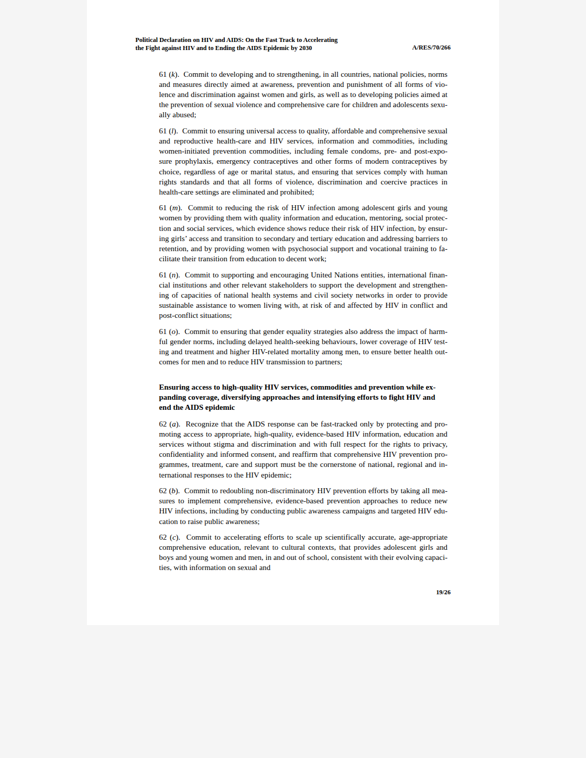Political Declaration on HIV and AIDS: On the Fast Track to Accelerating
the Fight against HIV and to Ending the AIDS Epidemic by 2030
A/RES/70/266
61 (k). Commit to developing and to strengthening, in all countries, national policies, norms and measures directly aimed at awareness, prevention and punishment of all forms of violence and discrimination against women and girls, as well as to developing policies aimed at the prevention of sexual violence and comprehensive care for children and adolescents sexually abused;
61 (l). Commit to ensuring universal access to quality, affordable and comprehensive sexual and reproductive health-care and HIV services, information and commodities, including women-initiated prevention commodities, including female condoms, pre- and post-exposure prophylaxis, emergency contraceptives and other forms of modern contraceptives by choice, regardless of age or marital status, and ensuring that services comply with human rights standards and that all forms of violence, discrimination and coercive practices in health-care settings are eliminated and prohibited;
61 (m). Commit to reducing the risk of HIV infection among adolescent girls and young women by providing them with quality information and education, mentoring, social protection and social services, which evidence shows reduce their risk of HIV infection, by ensuring girls’ access and transition to secondary and tertiary education and addressing barriers to retention, and by providing women with psychosocial support and vocational training to facilitate their transition from education to decent work;
61 (n). Commit to supporting and encouraging United Nations entities, international financial institutions and other relevant stakeholders to support the development and strengthening of capacities of national health systems and civil society networks in order to provide sustainable assistance to women living with, at risk of and affected by HIV in conflict and post-conflict situations;
61 (o). Commit to ensuring that gender equality strategies also address the impact of harmful gender norms, including delayed health-seeking behaviours, lower coverage of HIV testing and treatment and higher HIV-related mortality among men, to ensure better health outcomes for men and to reduce HIV transmission to partners;
Ensuring access to high-quality HIV services, commodities and prevention while expanding coverage, diversifying approaches and intensifying efforts to fight HIV and end the AIDS epidemic
62 (a). Recognize that the AIDS response can be fast-tracked only by protecting and promoting access to appropriate, high-quality, evidence-based HIV information, education and services without stigma and discrimination and with full respect for the rights to privacy, confidentiality and informed consent, and reaffirm that comprehensive HIV prevention programmes, treatment, care and support must be the cornerstone of national, regional and international responses to the HIV epidemic;
62 (b). Commit to redoubling non-discriminatory HIV prevention efforts by taking all measures to implement comprehensive, evidence-based prevention approaches to reduce new HIV infections, including by conducting public awareness campaigns and targeted HIV education to raise public awareness;
62 (c). Commit to accelerating efforts to scale up scientifically accurate, age-appropriate comprehensive education, relevant to cultural contexts, that provides adolescent girls and boys and young women and men, in and out of school, consistent with their evolving capacities, with information on sexual and
19/26